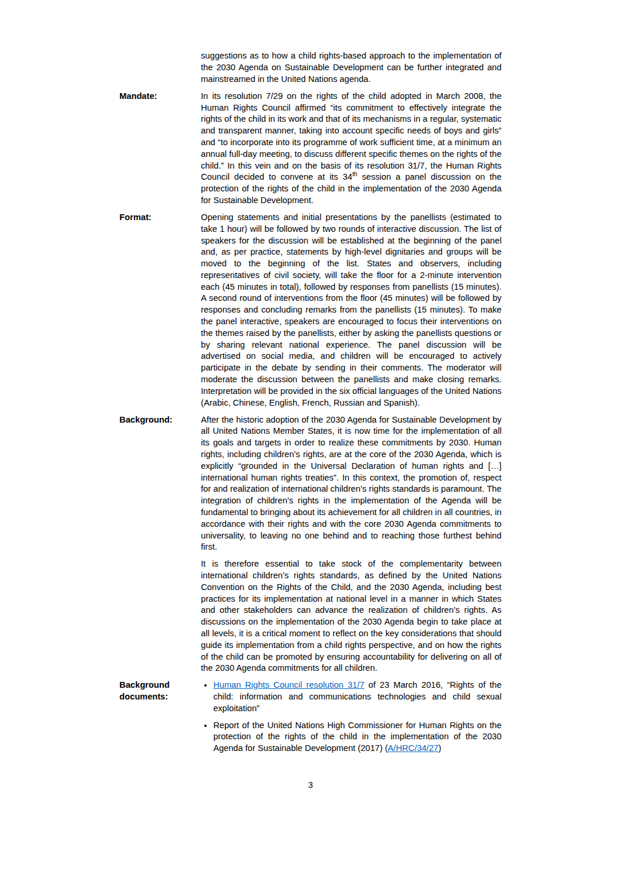| | suggestions as to how a child rights-based approach to the implementation of the 2030 Agenda on Sustainable Development can be further integrated and mainstreamed in the United Nations agenda. |
| Mandate: | In its resolution 7/29 on the rights of the child adopted in March 2008, the Human Rights Council affirmed “its commitment to effectively integrate the rights of the child in its work and that of its mechanisms in a regular, systematic and transparent manner, taking into account specific needs of boys and girls” and “to incorporate into its programme of work sufficient time, at a minimum an annual full-day meeting, to discuss different specific themes on the rights of the child.” In this vein and on the basis of its resolution 31/7, the Human Rights Council decided to convene at its 34 th session a panel discussion on the protection of the rights of the child in the implementation of the 2030 Agenda for Sustainable Development. |
| Format: | Opening statements and initial presentations by the panellists (estimated to take 1 hour) will be followed by two rounds of interactive discussion. The list of speakers for the discussion will be established at the beginning of the panel and, as per practice, statements by high-level dignitaries and groups will be moved to the beginning of the list. States and observers, including representatives of civil society, will take the floor for a 2-minute intervention each (45 minutes in total), followed by responses from panellists (15 minutes). A second round of interventions from the floor (45 minutes) will be followed by responses and concluding remarks from the panellists (15 minutes). To make the panel interactive, speakers are encouraged to focus their interventions on the themes raised by the panellists, either by asking the panellists questions or by sharing relevant national experience. The panel discussion will be advertised on social media, and children will be encouraged to actively participate in the debate by sending in their comments. The moderator will moderate the discussion between the panellists and make closing remarks. Interpretation will be provided in the six official languages of the United Nations (Arabic, Chinese, English, French, Russian and Spanish). |
| Background: | After the historic adoption of the 2030 Agenda for Sustainable Development by all United Nations Member States, it is now time for the implementation of all its goals and targets in order to realize these commitments by 2030. Human rights, including children’s rights, are at the core of the 2030 Agenda, which is explicitly “grounded in the Universal Declaration of human rights and […] international human rights treaties”. In this context, the promotion of, respect for and realization of international children’s rights standards is paramount. The integration of children’s rights in the implementation of the Agenda will be fundamental to bringing about its achievement for all children in all countries, in accordance with their rights and with the core 2030 Agenda commitments to universality, to leaving no one behind and to reaching those furthest behind first. It is therefore essential to take stock of the complementarity between international children’s rights standards, as defined by the United Nations Convention on the Rights of the Child, and the 2030 Agenda, including best practices for its implementation at national level in a manner in which States and other stakeholders can advance the realization of children’s rights. As discussions on the implementation of the 2030 Agenda begin to take place at all levels, it is a critical moment to reflect on the key considerations that should guide its implementation from a child rights perspective, and on how the rights of the child can be promoted by ensuring accountability for delivering on all of the 2030 Agenda commitments for all children. |
| Background documents: | Human Rights Council resolution 31/7 of 23 March 2016, “Rights of the child: information and communications technologies and child sexual exploitation” Report of the United Nations High Commissioner for Human Rights on the protection of the rights of the child in the implementation of the 2030 Agenda for Sustainable Development (2017) ( A/HRC/34/27 ) |
3